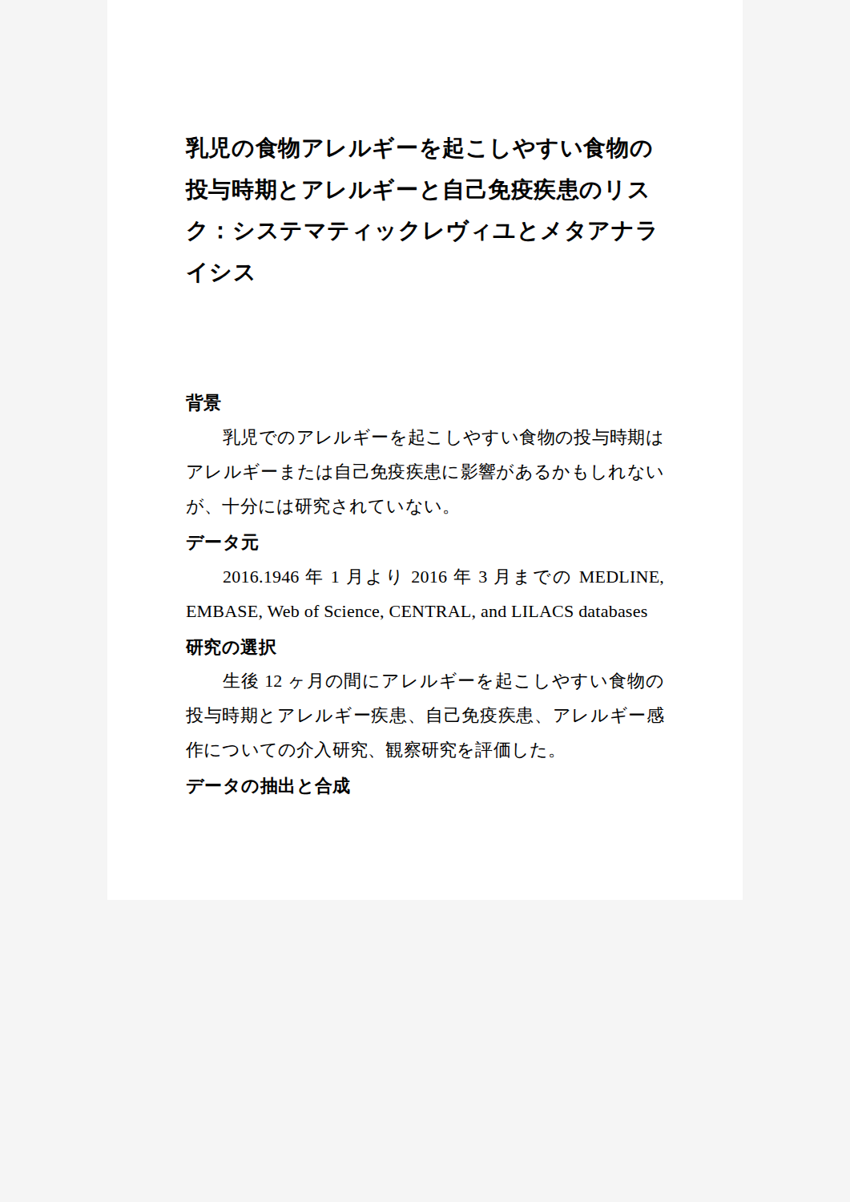乳児の食物アレルギーを起こしやすい食物の投与時期とアレルギーと自己免疫疾患のリスク：システマティックレヴィユとメタアナライシス
背景
乳児でのアレルギーを起こしやすい食物の投与時期はアレルギーまたは自己免疫疾患に影響があるかもしれないが、十分には研究されていない。
データ元
2016.1946 年 1 月より 2016 年 3 月までの MEDLINE, EMBASE, Web of Science, CENTRAL, and LILACS databases
研究の選択
生後 12 ヶ月の間にアレルギーを起こしやすい食物の投与時期とアレルギー疾患、自己免疫疾患、アレルギー感作についての介入研究、観察研究を評価した。
データの抽出と合成